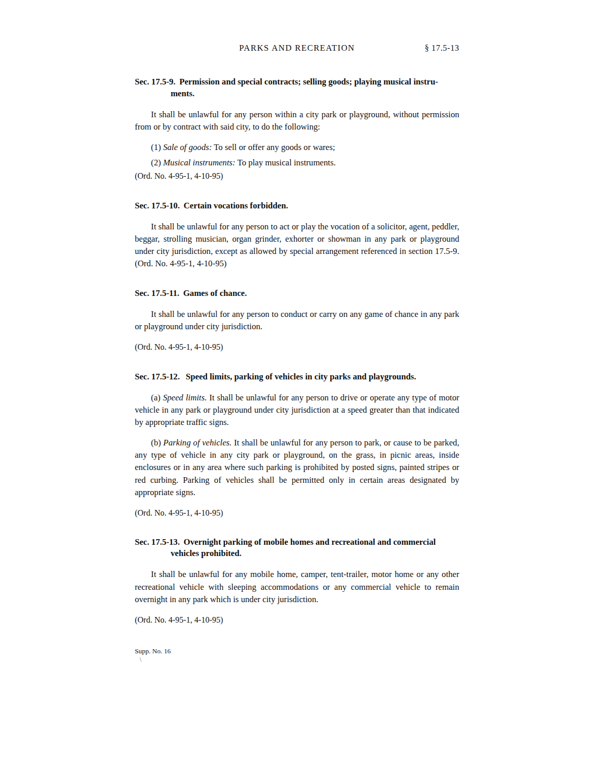PARKS AND RECREATION § 17.5-13
Sec. 17.5-9. Permission and special contracts; selling goods; playing musical instru- ments.
It shall be unlawful for any person within a city park or playground, without permission from or by contract with said city, to do the following:
(1) Sale of goods: To sell or offer any goods or wares;
(2) Musical instruments: To play musical instruments.
(Ord. No. 4-95-1, 4-10-95)
Sec. 17.5-10. Certain vocations forbidden.
It shall be unlawful for any person to act or play the vocation of a solicitor, agent, peddler, beggar, strolling musician, organ grinder, exhorter or showman in any park or playground under city jurisdiction, except as allowed by special arrangement referenced in section 17.5-9. (Ord. No. 4-95-1, 4-10-95)
Sec. 17.5-11. Games of chance.
It shall be unlawful for any person to conduct or carry on any game of chance in any park or playground under city jurisdiction.
(Ord. No. 4-95-1, 4-10-95)
Sec. 17.5-12. Speed limits, parking of vehicles in city parks and playgrounds.
(a) Speed limits. It shall be unlawful for any person to drive or operate any type of motor vehicle in any park or playground under city jurisdiction at a speed greater than that indicated by appropriate traffic signs.
(b) Parking of vehicles. It shall be unlawful for any person to park, or cause to be parked, any type of vehicle in any city park or playground, on the grass, in picnic areas, inside enclosures or in any area where such parking is prohibited by posted signs, painted stripes or red curbing. Parking of vehicles shall be permitted only in certain areas designated by appropriate signs.
(Ord. No. 4-95-1, 4-10-95)
Sec. 17.5-13. Overnight parking of mobile homes and recreational and commercial vehicles prohibited.
It shall be unlawful for any mobile home, camper, tent-trailer, motor home or any other recreational vehicle with sleeping accommodations or any commercial vehicle to remain overnight in any park which is under city jurisdiction.
(Ord. No. 4-95-1, 4-10-95)
Supp. No. 16
\